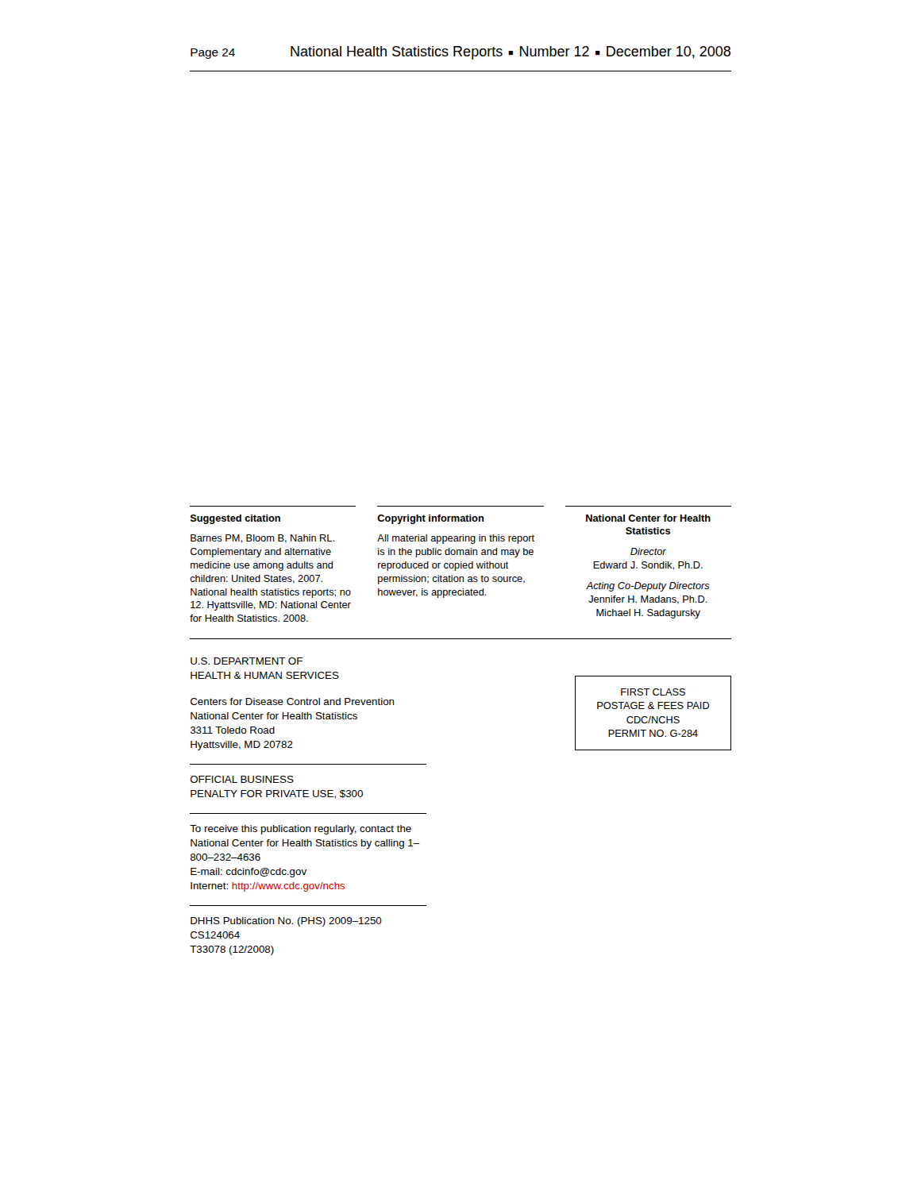Page 24
National Health Statistics Reports ■ Number 12 ■ December 10, 2008
Suggested citation
Barnes PM, Bloom B, Nahin RL. Complementary and alternative medicine use among adults and children: United States, 2007. National health statistics reports; no 12. Hyattsville, MD: National Center for Health Statistics. 2008.
Copyright information
All material appearing in this report is in the public domain and may be reproduced or copied without permission; citation as to source, however, is appreciated.
National Center for Health Statistics
Director
Edward J. Sondik, Ph.D.
Acting Co-Deputy Directors
Jennifer H. Madans, Ph.D.
Michael H. Sadagursky
U.S. DEPARTMENT OF
HEALTH & HUMAN SERVICES
Centers for Disease Control and Prevention
National Center for Health Statistics
3311 Toledo Road
Hyattsville, MD 20782
OFFICIAL BUSINESS
PENALTY FOR PRIVATE USE, $300
To receive this publication regularly, contact the National Center for Health Statistics by calling 1–800–232–4636
E-mail: cdcinfo@cdc.gov
Internet: http://www.cdc.gov/nchs
DHHS Publication No. (PHS) 2009–1250
CS124064
T33078 (12/2008)
FIRST CLASS
POSTAGE & FEES PAID
CDC/NCHS
PERMIT NO. G-284